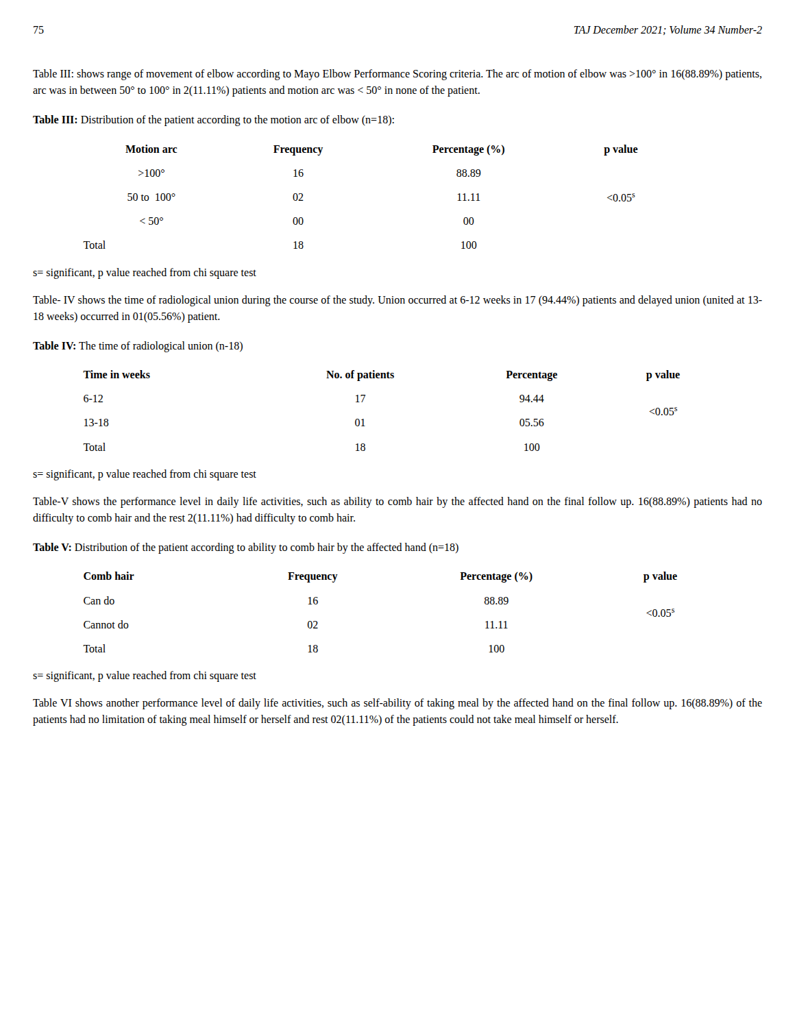75 TAJ December 2021; Volume 34 Number-2
Table III: shows range of movement of elbow according to Mayo Elbow Performance Scoring criteria. The arc of motion of elbow was >100° in 16(88.89%) patients, arc was in between 50° to 100° in 2(11.11%) patients and motion arc was < 50° in none of the patient.
Table III: Distribution of the patient according to the motion arc of elbow (n=18):
| Motion arc | Frequency | Percentage (%) | p value |
| --- | --- | --- | --- |
| >100° | 16 | 88.89 | <0.05 s |
| 50 to 100° | 02 | 11.11 |
| < 50° | 00 | 00 |
| Total | 18 | 100 | |
s= significant, p value reached from chi square test
Table- IV shows the time of radiological union during the course of the study. Union occurred at 6-12 weeks in 17 (94.44%) patients and delayed union (united at 13-18 weeks) occurred in 01(05.56%) patient.
Table IV: The time of radiological union (n-18)
| Time in weeks | No. of patients | Percentage | p value |
| --- | --- | --- | --- |
| 6-12 | 17 | 94.44 | <0.05 s |
| 13-18 | 01 | 05.56 |
| Total | 18 | 100 | |
s= significant, p value reached from chi square test
Table-V shows the performance level in daily life activities, such as ability to comb hair by the affected hand on the final follow up. 16(88.89%) patients had no difficulty to comb hair and the rest 2(11.11%) had difficulty to comb hair.
Table V: Distribution of the patient according to ability to comb hair by the affected hand (n=18)
| Comb hair | Frequency | Percentage (%) | p value |
| --- | --- | --- | --- |
| Can do | 16 | 88.89 | <0.05 s |
| Cannot do | 02 | 11.11 |
| Total | 18 | 100 | |
s= significant, p value reached from chi square test
Table VI shows another performance level of daily life activities, such as self-ability of taking meal by the affected hand on the final follow up. 16(88.89%) of the patients had no limitation of taking meal himself or herself and rest 02(11.11%) of the patients could not take meal himself or herself.